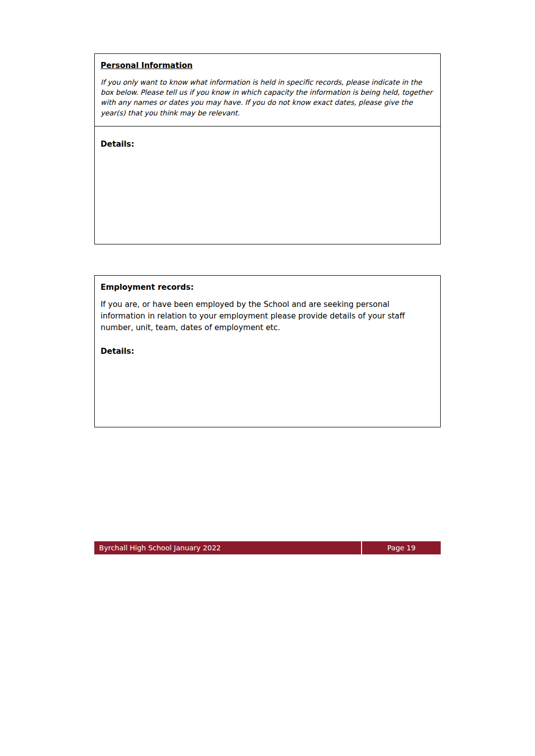Personal Information
If you only want to know what information is held in specific records, please indicate in the box below. Please tell us if you know in which capacity the information is being held, together with any names or dates you may have. If you do not know exact dates, please give the year(s) that you think may be relevant.
Details:
Employment records:
If you are, or have been employed by the School and are seeking personal information in relation to your employment please provide details of your staff number, unit, team, dates of employment etc.
Details:
Byrchall High School January 2022
Page 19